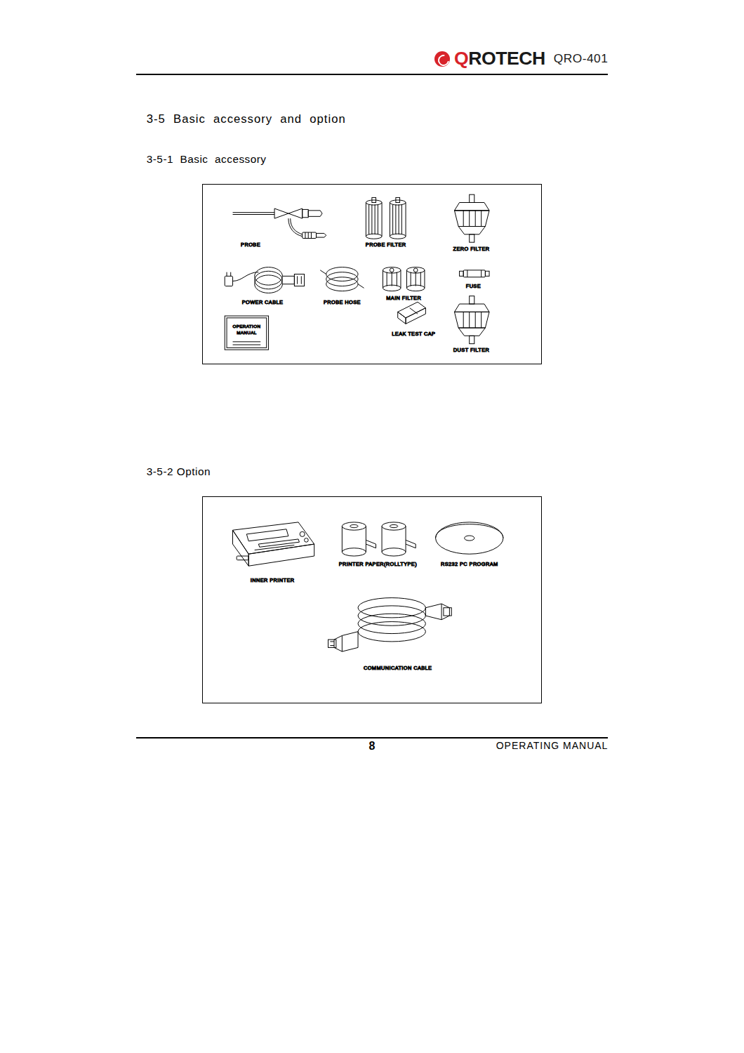QROTECH QRO-401
3-5 Basic accessory and option
3-5-1 Basic accessory
PROBE PROBE FILTER ZERO FILTER POWER CABLE PROBE HOSE MAIN FILTER FUSE LEAK TEST CAP DUST FILTER OPERATION MANUAL
3-5-2 Option
INNER PRINTER PRINTER PAPER(ROLLTYPE) RS232 PC PROGRAM COMMUNICATION CABLE
8 OPERATING MANUAL